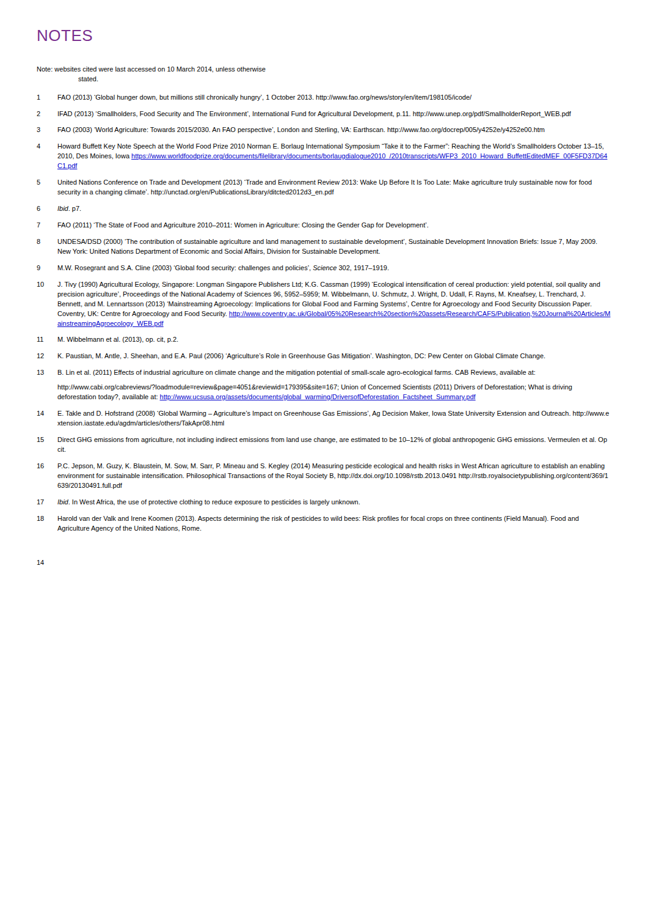NOTES
Note: websites cited were last accessed on 10 March 2014, unless otherwisestated.
1 FAO (2013) ‘Global hunger down, but millions still chronically hungry’, 1 October 2013. http://www.fao.org/news/story/en/item/198105/icode/
2 IFAD (2013) ‘Smallholders, Food Security and The Environment’, International Fund for Agricultural Development, p.11. http://www.unep.org/pdf/SmallholderReport_WEB.pdf
3 FAO (2003) ‘World Agriculture: Towards 2015/2030. An FAO perspective’, London and Sterling, VA: Earthscan. http://www.fao.org/docrep/005/y4252e/y4252e00.htm
4 Howard Buffett Key Note Speech at the World Food Prize 2010 Norman E. Borlaug International Symposium “Take it to the Farmer”: Reaching the World’s Smallholders October 13–15, 2010, Des Moines, Iowa https://www.worldfoodprize.org/documents/filelibrary/documents/borlaugdialogue2010_/2010transcripts/WFP3_2010_Howard_BuffettEditedMEF_00F5FD37D64C1.pdf
5 United Nations Conference on Trade and Development (2013) ‘Trade and Environment Review 2013: Wake Up Before It Is Too Late: Make agriculture truly sustainable now for food security in a changing climate’. http://unctad.org/en/PublicationsLibrary/ditcted2012d3_en.pdf
6 Ibid. p7.
7 FAO (2011) ‘The State of Food and Agriculture 2010–2011: Women in Agriculture: Closing the Gender Gap for Development’.
8 UNDESA/DSD (2000) ‘The contribution of sustainable agriculture and land management to sustainable development’, Sustainable Development Innovation Briefs: Issue 7, May 2009. New York: United Nations Department of Economic and Social Affairs, Division for Sustainable Development.
9 M.W. Rosegrant and S.A. Cline (2003) ‘Global food security: challenges and policies’, Science 302, 1917–1919.
10 J. Tivy (1990) Agricultural Ecology, Singapore: Longman Singapore Publishers Ltd; K.G. Cassman (1999) ‘Ecological intensification of cereal production: yield potential, soil quality and precision agriculture’, Proceedings of the National Academy of Sciences 96, 5952–5959; M. Wibbelmann, U. Schmutz, J. Wright, D. Udall, F. Rayns, M. Kneafsey, L. Trenchard, J. Bennett, and M. Lennartsson (2013) ‘Mainstreaming Agroecology: Implications for Global Food and Farming Systems’, Centre for Agroecology and Food Security Discussion Paper. Coventry, UK: Centre for Agroecology and Food Security. http://www.coventry.ac.uk/Global/05%20Research%20section%20assets/Research/CAFS/Publication,%20Journal%20Articles/MainstreamingAgroecology_WEB.pdf
11 M. Wibbelmann et al. (2013), op. cit, p.2.
12 K. Paustian, M. Antle, J. Sheehan, and E.A. Paul (2006) ‘Agriculture’s Role in Greenhouse Gas Mitigation’. Washington, DC: Pew Center on Global Climate Change.
13 B. Lin et al. (2011) Effects of industrial agriculture on climate change and the mitigation potential of small-scale agro-ecological farms. CAB Reviews, available at:
http://www.cabi.org/cabreviews/?loadmodule=review&page=4051&reviewid=179395&site=167; Union of Concerned Scientists (2011) Drivers of Deforestation; What is driving deforestation today?, available at: http://www.ucsusa.org/assets/documents/global_warming/DriversofDeforestation_Factsheet_Summary.pdf
14 E. Takle and D. Hofstrand (2008) ‘Global Warming – Agriculture’s Impact on Greenhouse Gas Emissions’, Ag Decision Maker, Iowa State University Extension and Outreach. http://www.extension.iastate.edu/agdm/articles/others/TakApr08.html
15 Direct GHG emissions from agriculture, not including indirect emissions from land use change, are estimated to be 10–12% of global anthropogenic GHG emissions. Vermeulen et al. Op cit.
16 P.C. Jepson, M. Guzy, K. Blaustein, M. Sow, M. Sarr, P. Mineau and S. Kegley (2014) Measuring pesticide ecological and health risks in West African agriculture to establish an enabling environment for sustainable intensification. Philosophical Transactions of the Royal Society B, http://dx.doi.org/10.1098/rstb.2013.0491 http://rstb.royalsocietypublishing.org/content/369/1639/20130491.full.pdf
17 Ibid. In West Africa, the use of protective clothing to reduce exposure to pesticides is largely unknown.
18 Harold van der Valk and Irene Koomen (2013). Aspects determining the risk of pesticides to wild bees: Risk profiles for focal crops on three continents (Field Manual). Food and Agriculture Agency of the United Nations, Rome.
14